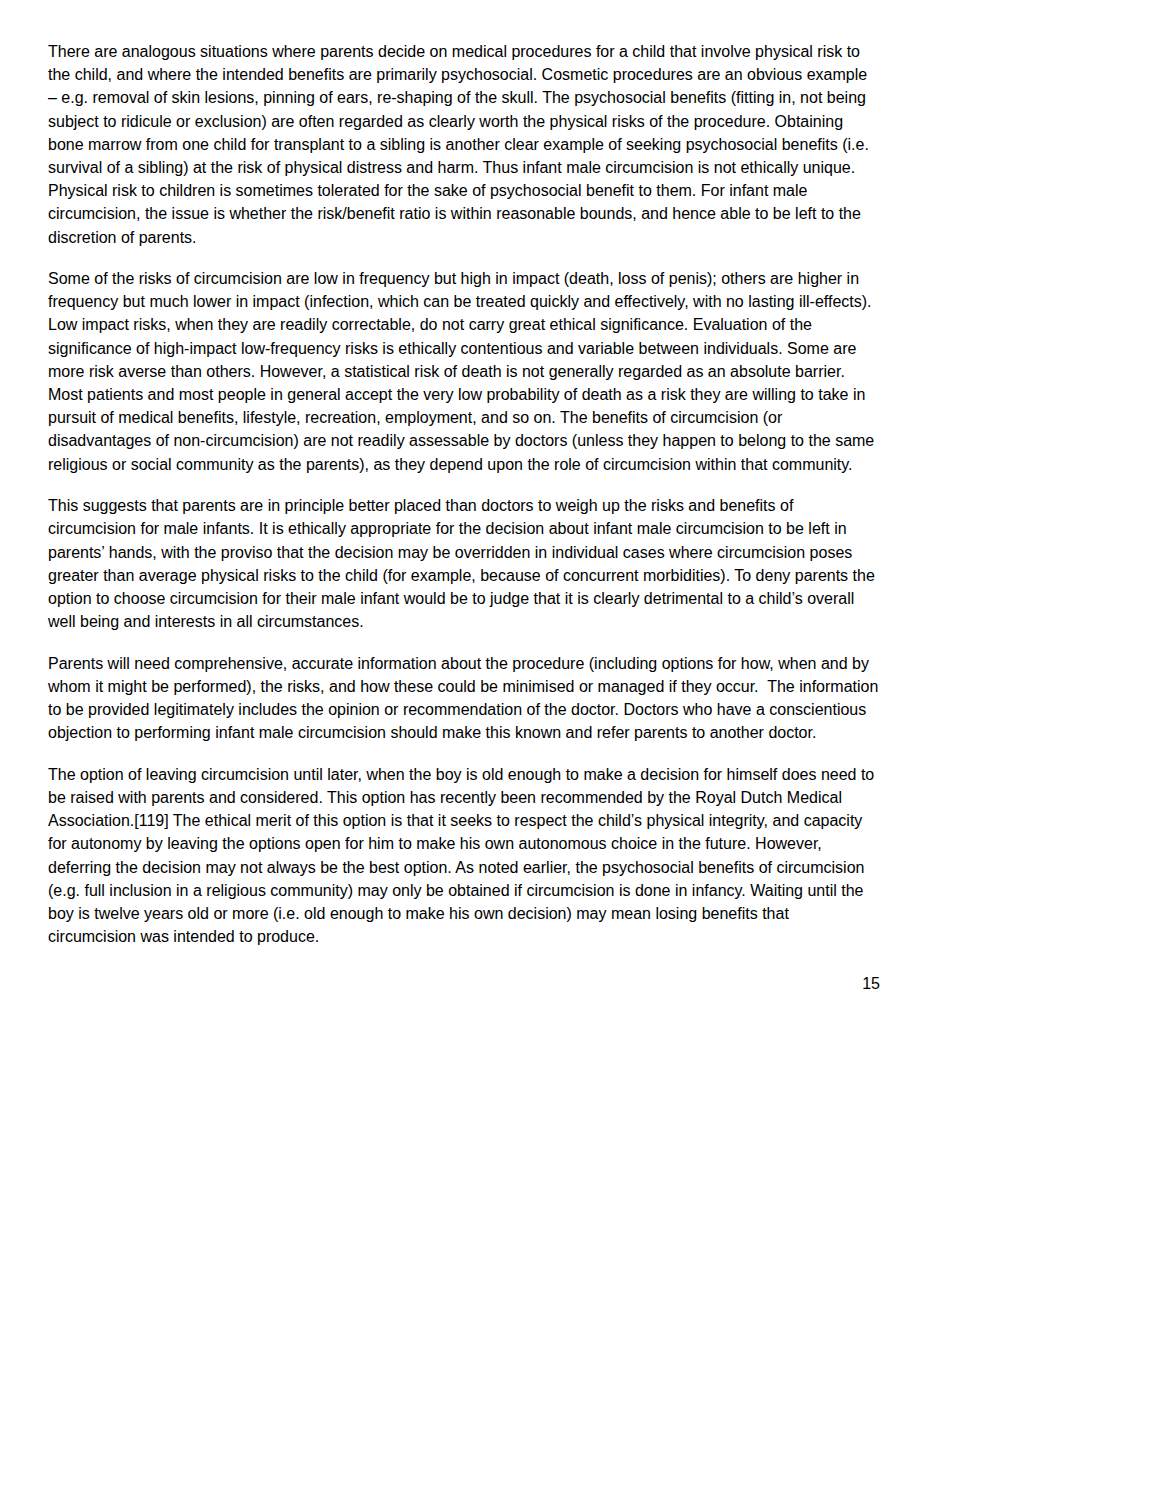There are analogous situations where parents decide on medical procedures for a child that involve physical risk to the child, and where the intended benefits are primarily psychosocial. Cosmetic procedures are an obvious example – e.g. removal of skin lesions, pinning of ears, re-shaping of the skull. The psychosocial benefits (fitting in, not being subject to ridicule or exclusion) are often regarded as clearly worth the physical risks of the procedure. Obtaining bone marrow from one child for transplant to a sibling is another clear example of seeking psychosocial benefits (i.e. survival of a sibling) at the risk of physical distress and harm. Thus infant male circumcision is not ethically unique. Physical risk to children is sometimes tolerated for the sake of psychosocial benefit to them. For infant male circumcision, the issue is whether the risk/benefit ratio is within reasonable bounds, and hence able to be left to the discretion of parents.
Some of the risks of circumcision are low in frequency but high in impact (death, loss of penis); others are higher in frequency but much lower in impact (infection, which can be treated quickly and effectively, with no lasting ill-effects). Low impact risks, when they are readily correctable, do not carry great ethical significance. Evaluation of the significance of high-impact low-frequency risks is ethically contentious and variable between individuals. Some are more risk averse than others. However, a statistical risk of death is not generally regarded as an absolute barrier. Most patients and most people in general accept the very low probability of death as a risk they are willing to take in pursuit of medical benefits, lifestyle, recreation, employment, and so on. The benefits of circumcision (or disadvantages of non-circumcision) are not readily assessable by doctors (unless they happen to belong to the same religious or social community as the parents), as they depend upon the role of circumcision within that community.
This suggests that parents are in principle better placed than doctors to weigh up the risks and benefits of circumcision for male infants. It is ethically appropriate for the decision about infant male circumcision to be left in parents’ hands, with the proviso that the decision may be overridden in individual cases where circumcision poses greater than average physical risks to the child (for example, because of concurrent morbidities). To deny parents the option to choose circumcision for their male infant would be to judge that it is clearly detrimental to a child’s overall well being and interests in all circumstances.
Parents will need comprehensive, accurate information about the procedure (including options for how, when and by whom it might be performed), the risks, and how these could be minimised or managed if they occur. The information to be provided legitimately includes the opinion or recommendation of the doctor. Doctors who have a conscientious objection to performing infant male circumcision should make this known and refer parents to another doctor.
The option of leaving circumcision until later, when the boy is old enough to make a decision for himself does need to be raised with parents and considered. This option has recently been recommended by the Royal Dutch Medical Association.[119] The ethical merit of this option is that it seeks to respect the child’s physical integrity, and capacity for autonomy by leaving the options open for him to make his own autonomous choice in the future. However, deferring the decision may not always be the best option. As noted earlier, the psychosocial benefits of circumcision (e.g. full inclusion in a religious community) may only be obtained if circumcision is done in infancy. Waiting until the boy is twelve years old or more (i.e. old enough to make his own decision) may mean losing benefits that circumcision was intended to produce.
15